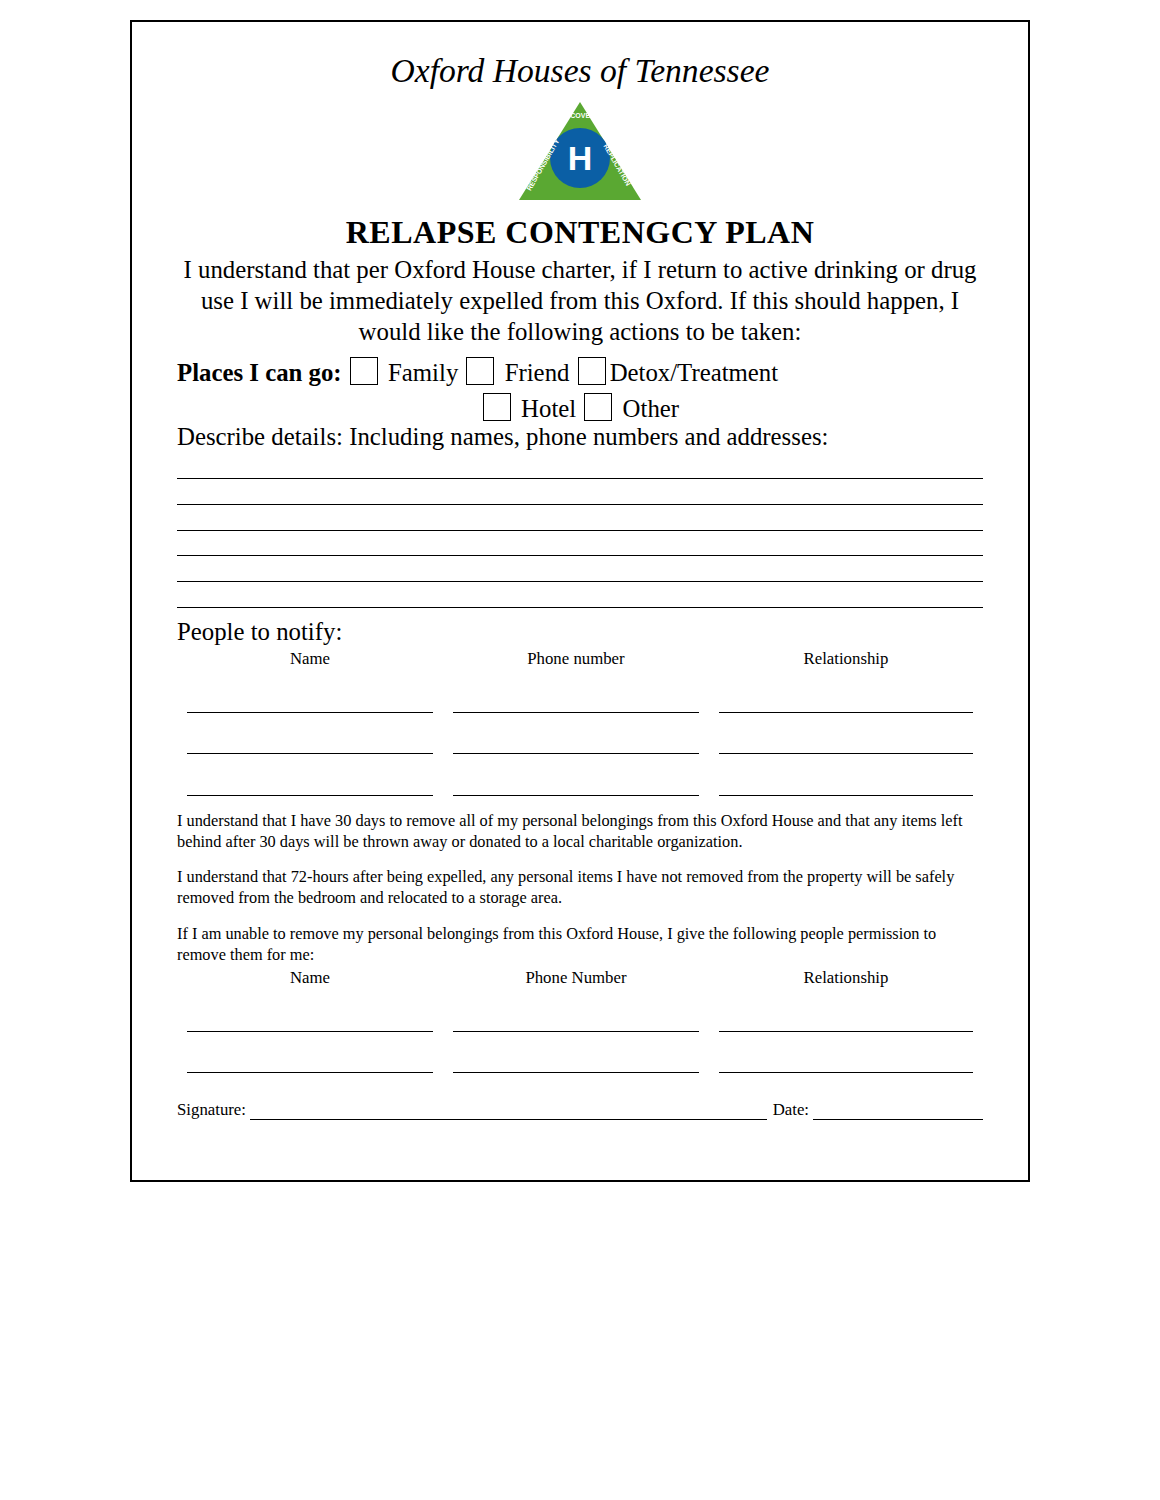Oxford Houses of Tennessee
H RECOVERY RESPONSIBILITY REPLICATION
RELAPSE CONTENGCY PLAN
I understand that per Oxford House charter, if I return to active drinking or drug use I will be immediately expelled from this Oxford. If this should happen, I would like the following actions to be taken:
Places I can go: Family Friend Detox/Treatment
Hotel Other
Describe details: Including names, phone numbers and addresses:
People to notify:
| Name | Phone number | Relationship |
| --- | --- | --- |
I understand that I have 30 days to remove all of my personal belongings from this Oxford House and that any items left behind after 30 days will be thrown away or donated to a local charitable organization.
I understand that 72-hours after being expelled, any personal items I have not removed from the property will be safely removed from the bedroom and relocated to a storage area.
If I am unable to remove my personal belongings from this Oxford House, I give the following people permission to remove them for me:
| Name | Phone Number | Relationship |
| --- | --- | --- |
Signature: Date: